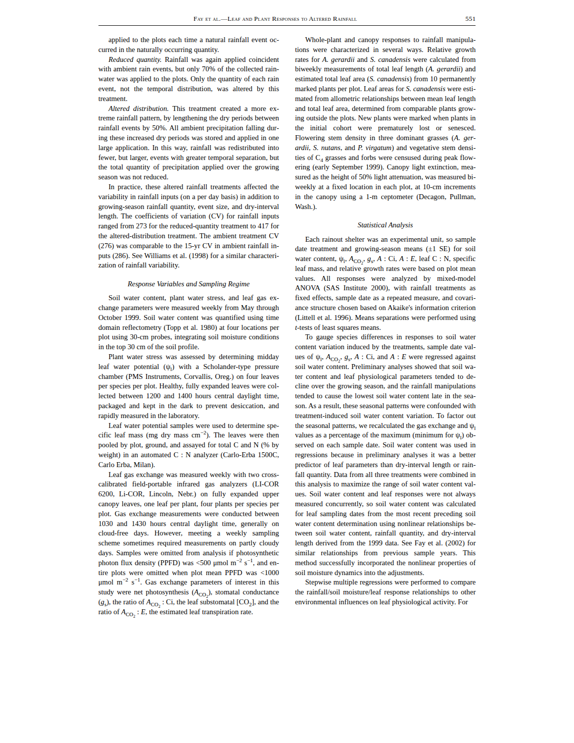Fay et al.—Leaf and Plant Responses to Altered Rainfall 551
applied to the plots each time a natural rainfall event occurred in the naturally occurring quantity.
Reduced quantity. Rainfall was again applied coincident with ambient rain events, but only 70% of the collected rainwater was applied to the plots. Only the quantity of each rain event, not the temporal distribution, was altered by this treatment.
Altered distribution. This treatment created a more extreme rainfall pattern, by lengthening the dry periods between rainfall events by 50%. All ambient precipitation falling during these increased dry periods was stored and applied in one large application. In this way, rainfall was redistributed into fewer, but larger, events with greater temporal separation, but the total quantity of precipitation applied over the growing season was not reduced.
In practice, these altered rainfall treatments affected the variability in rainfall inputs (on a per day basis) in addition to growing-season rainfall quantity, event size, and dry-interval length. The coefficients of variation (CV) for rainfall inputs ranged from 273 for the reduced-quantity treatment to 417 for the altered-distribution treatment. The ambient treatment CV (276) was comparable to the 15-yr CV in ambient rainfall inputs (286). See Williams et al. (1998) for a similar characterization of rainfall variability.
Response Variables and Sampling Regime
Soil water content, plant water stress, and leaf gas exchange parameters were measured weekly from May through October 1999. Soil water content was quantified using time domain reflectometry (Topp et al. 1980) at four locations per plot using 30-cm probes, integrating soil moisture conditions in the top 30 cm of the soil profile.
Plant water stress was assessed by determining midday leaf water potential (ψl) with a Scholander-type pressure chamber (PMS Instruments, Corvallis, Oreg.) on four leaves per species per plot. Healthy, fully expanded leaves were collected between 1200 and 1400 hours central daylight time, packaged and kept in the dark to prevent desiccation, and rapidly measured in the laboratory.
Leaf water potential samples were used to determine specific leaf mass (mg dry mass cm−2). The leaves were then pooled by plot, ground, and assayed for total C and N (% by weight) in an automated C : N analyzer (Carlo-Erba 1500C, Carlo Erba, Milan).
Leaf gas exchange was measured weekly with two cross-calibrated field-portable infrared gas analyzers (LI-COR 6200, Li-COR, Lincoln, Nebr.) on fully expanded upper canopy leaves, one leaf per plant, four plants per species per plot. Gas exchange measurements were conducted between 1030 and 1430 hours central daylight time, generally on cloud-free days. However, meeting a weekly sampling scheme sometimes required measurements on partly cloudy days. Samples were omitted from analysis if photosynthetic photon flux density (PPFD) was <500 μmol m−2 s−1, and entire plots were omitted when plot mean PPFD was <1000 μmol m−2 s−1. Gas exchange parameters of interest in this study were net photosynthesis (ACO2), stomatal conductance (gs), the ratio of ACO2 : Ci, the leaf substomatal [CO2], and the ratio of ACO2 : E, the estimated leaf transpiration rate.
Whole-plant and canopy responses to rainfall manipulations were characterized in several ways. Relative growth rates for A. gerardii and S. canadensis were calculated from biweekly measurements of total leaf length (A. gerardii) and estimated total leaf area (S. canadensis) from 10 permanently marked plants per plot. Leaf areas for S. canadensis were estimated from allometric relationships between mean leaf length and total leaf area, determined from comparable plants growing outside the plots. New plants were marked when plants in the initial cohort were prematurely lost or senesced. Flowering stem density in three dominant grasses (A. gerardii, S. nutans, and P. virgatum) and vegetative stem densities of C4 grasses and forbs were censused during peak flowering (early September 1999). Canopy light extinction, measured as the height of 50% light attenuation, was measured biweekly at a fixed location in each plot, at 10-cm increments in the canopy using a 1-m ceptometer (Decagon, Pullman, Wash.).
Statistical Analysis
Each rainout shelter was an experimental unit, so sample date treatment and growing-season means (±1 SE) for soil water content, ψl, ACO2, gs, A : Ci, A : E, leaf C : N, specific leaf mass, and relative growth rates were based on plot mean values. All responses were analyzed by mixed-model ANOVA (SAS Institute 2000), with rainfall treatments as fixed effects, sample date as a repeated measure, and covariance structure chosen based on Akaike's information criterion (Littell et al. 1996). Means separations were performed using t-tests of least squares means.
To gauge species differences in responses to soil water content variation induced by the treatments, sample date values of ψl, ACO2, gs, A : Ci, and A : E were regressed against soil water content. Preliminary analyses showed that soil water content and leaf physiological parameters tended to decline over the growing season, and the rainfall manipulations tended to cause the lowest soil water content late in the season. As a result, these seasonal patterns were confounded with treatment-induced soil water content variation. To factor out the seasonal patterns, we recalculated the gas exchange and ψl values as a percentage of the maximum (minimum for ψl) observed on each sample date. Soil water content was used in regressions because in preliminary analyses it was a better predictor of leaf parameters than dry-interval length or rainfall quantity. Data from all three treatments were combined in this analysis to maximize the range of soil water content values. Soil water content and leaf responses were not always measured concurrently, so soil water content was calculated for leaf sampling dates from the most recent preceding soil water content determination using nonlinear relationships between soil water content, rainfall quantity, and dry-interval length derived from the 1999 data. See Fay et al. (2002) for similar relationships from previous sample years. This method successfully incorporated the nonlinear properties of soil moisture dynamics into the adjustments.
Stepwise multiple regressions were performed to compare the rainfall/soil moisture/leaf response relationships to other environmental influences on leaf physiological activity. For